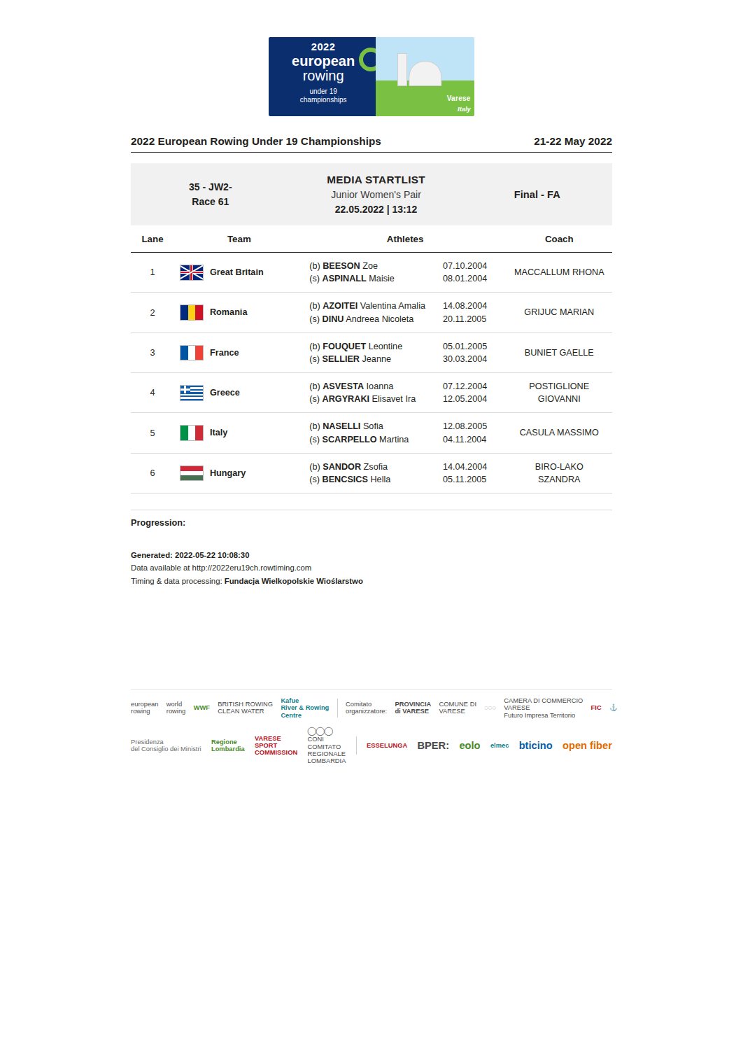2022
european
rowing
under 19
championships
Varese
Italy
2022 European Rowing Under 19 Championships
21-22 May 2022
35 - JW2-
Race 61
MEDIA STARTLIST
Junior Women's Pair
22.05.2022 | 13:12
Final - FA
| Lane | Team | Athletes | Coach |
| --- | --- | --- | --- |
| 1 | Great Britain | (b) BEESON Zoe 07.10.2004 (s) ASPINALL Maisie 08.01.2004 | MACCALLUM RHONA |
| 2 | Romania | (b) AZOITEI Valentina Amalia 14.08.2004 (s) DINU Andreea Nicoleta 20.11.2005 | GRIJUC MARIAN |
| 3 | France | (b) FOUQUET Leontine 05.01.2005 (s) SELLIER Jeanne 30.03.2004 | BUNIET GAELLE |
| 4 | Greece | (b) ASVESTA Ioanna 07.12.2004 (s) ARGYRAKI Elisavet Ira 12.05.2004 | POSTIGLIONE GIOVANNI |
| 5 | Italy | (b) NASELLI Sofia 12.08.2005 (s) SCARPELLO Martina 04.11.2004 | CASULA MASSIMO |
| 6 | Hungary | (b) SANDOR Zsofia 14.04.2004 (s) BENCSICS Hella 05.11.2005 | BIRO-LAKO SZANDRA |
Progression:
Generated: 2022-05-22 10:08:30
Data available at http://2022eru19ch.rowtiming.com
Timing & data processing: Fundacja Wielkopolskie Wioślarstwo
european
rowing
world
rowing
WWF
BRITISH ROWING
CLEAN WATER
Kafue
River & Rowing
Centre
Comitato
organizzatore:
PROVINCIA
di VARESE
COMUNE DI
VARESE
◌◌◌
CAMERA DI COMMERCIO
VARESE
Futuro Impresa Territorio
FIC
⚓
Presidenza
del Consiglio dei Ministri
Regione
Lombardia
VARESE
SPORT
COMMISSION
◯◯◯
CONI
COMITATO
REGIONALE
LOMBARDIA
ESSELUNGA
BPER:
eolo
elmec
bticino
open fiber